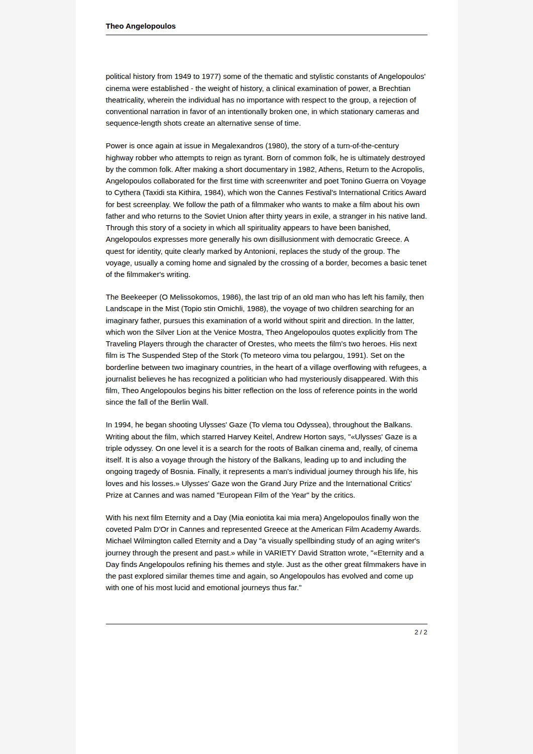Theo Angelopoulos
political history from 1949 to 1977) some of the thematic and stylistic constants of Angelopoulos' cinema were established - the weight of history, a clinical examination of power, a Brechtian theatricality, wherein the individual has no importance with respect to the group, a rejection of conventional narration in favor of an intentionally broken one, in which stationary cameras and sequence-length shots create an alternative sense of time.
Power is once again at issue in Megalexandros (1980), the story of a turn-of-the-century highway robber who attempts to reign as tyrant. Born of common folk, he is ultimately destroyed by the common folk. After making a short documentary in 1982, Athens, Return to the Acropolis, Angelopoulos collaborated for the first time with screenwriter and poet Tonino Guerra on Voyage to Cythera (Taxidi sta Kithira, 1984), which won the Cannes Festival's International Critics Award for best screenplay. We follow the path of a filmmaker who wants to make a film about his own father and who returns to the Soviet Union after thirty years in exile, a stranger in his native land. Through this story of a society in which all spirituality appears to have been banished, Angelopoulos expresses more generally his own disillusionment with democratic Greece. A quest for identity, quite clearly marked by Antonioni, replaces the study of the group. The voyage, usually a coming home and signaled by the crossing of a border, becomes a basic tenet of the filmmaker's writing.
The Beekeeper (O Melissokomos, 1986), the last trip of an old man who has left his family, then Landscape in the Mist (Topio stin Omichli, 1988), the voyage of two children searching for an imaginary father, pursues this examination of a world without spirit and direction. In the latter, which won the Silver Lion at the Venice Mostra, Theo Angelopoulos quotes explicitly from The Traveling Players through the character of Orestes, who meets the film's two heroes. His next film is The Suspended Step of the Stork (To meteoro vima tou pelargou, 1991). Set on the borderline between two imaginary countries, in the heart of a village overflowing with refugees, a journalist believes he has recognized a politician who had mysteriously disappeared. With this film, Theo Angelopoulos begins his bitter reflection on the loss of reference points in the world since the fall of the Berlin Wall.
In 1994, he began shooting Ulysses' Gaze (To vlema tou Odyssea), throughout the Balkans. Writing about the film, which starred Harvey Keitel, Andrew Horton says, "«Ulysses' Gaze is a triple odyssey. On one level it is a search for the roots of Balkan cinema and, really, of cinema itself. It is also a voyage through the history of the Balkans, leading up to and including the ongoing tragedy of Bosnia. Finally, it represents a man's individual journey through his life, his loves and his losses.» Ulysses' Gaze won the Grand Jury Prize and the International Critics' Prize at Cannes and was named "European Film of the Year" by the critics.
With his next film Eternity and a Day (Mia eoniotita kai mia mera) Angelopoulos finally won the coveted Palm D'Or in Cannes and represented Greece at the American Film Academy Awards. Michael Wilmington called Eternity and a Day "a visually spellbinding study of an aging writer's journey through the present and past.» while in VARIETY David Stratton wrote, "«Eternity and a Day finds Angelopoulos refining his themes and style. Just as the other great filmmakers have in the past explored similar themes time and again, so Angelopoulos has evolved and come up with one of his most lucid and emotional journeys thus far."
2 / 2